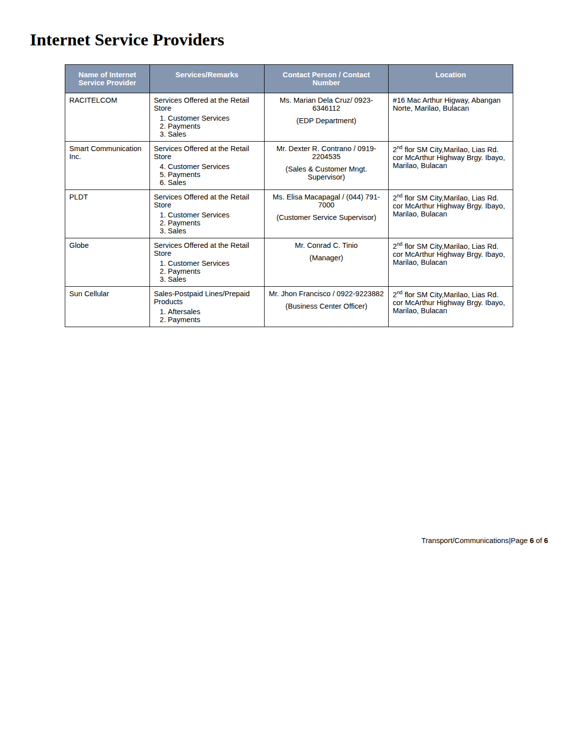Internet Service Providers
| Name of Internet Service Provider | Services/Remarks | Contact Person / Contact Number | Location |
| --- | --- | --- | --- |
| RACITELCOM | Services Offered at the Retail Store Customer Services Payments Sales | Ms. Marian Dela Cruz/ 0923-6346112 (EDP Department) | #16 Mac Arthur Higway, Abangan Norte, Marilao, Bulacan |
| Smart Communication Inc. | Services Offered at the Retail Store Customer Services Payments Sales | Mr. Dexter R. Contrano / 0919- 2204535 (Sales & Customer Mngt. Supervisor) | 2 nd flor SM City,Marilao, Lias Rd. cor McArthur Highway Brgy. Ibayo, Marilao, Bulacan |
| PLDT | Services Offered at the Retail Store Customer Services Payments Sales | Ms. Elisa Macapagal / (044) 791-7000 (Customer Service Supervisor) | 2 nd flor SM City,Marilao, Lias Rd. cor McArthur Highway Brgy. Ibayo, Marilao, Bulacan |
| Globe | Services Offered at the Retail Store Customer Services Payments Sales | Mr. Conrad C. Tinio (Manager) | 2 nd flor SM City,Marilao, Lias Rd. cor McArthur Highway Brgy. Ibayo, Marilao, Bulacan |
| Sun Cellular | Sales-Postpaid Lines/Prepaid Products Aftersales Payments | Mr. Jhon Francisco / 0922-9223882 (Business Center Officer) | 2 nd flor SM City,Marilao, Lias Rd. cor McArthur Highway Brgy. Ibayo, Marilao, Bulacan |
Transport/Communications|Page 6 of 6